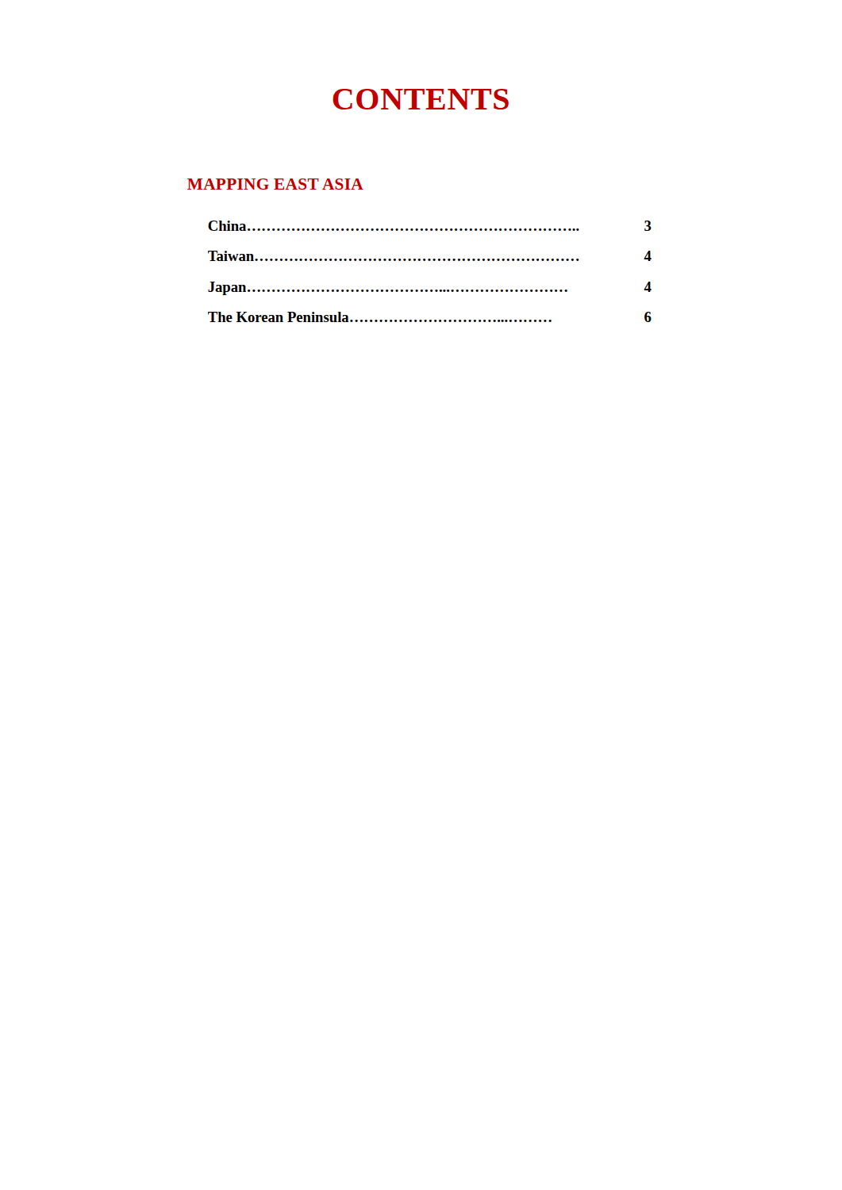CONTENTS
MAPPING EAST ASIA
| China………………………………………………………….. | 3 |
| Taiwan………………………………………………………… | 4 |
| Japan…………………………………...…………………… | 4 |
| The Korean Peninsula…………………………...……… | 6 |